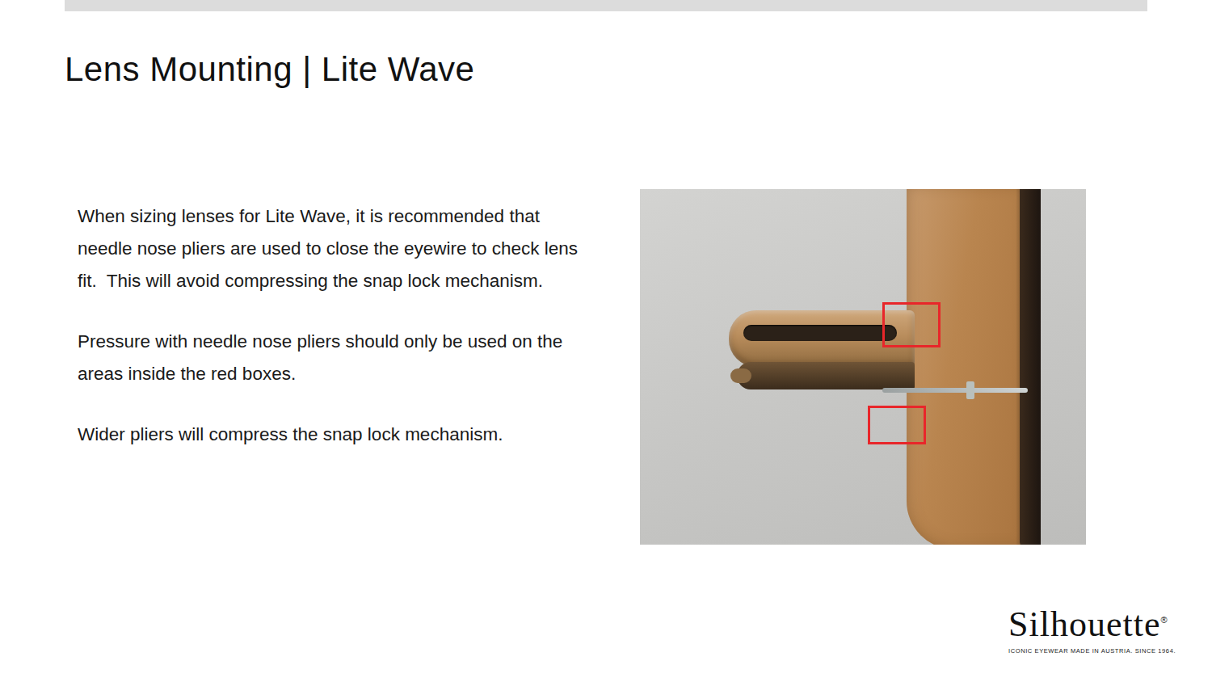Lens Mounting | Lite Wave
When sizing lenses for Lite Wave, it is recommended that needle nose pliers are used to close the eyewire to check lens fit. This will avoid compressing the snap lock mechanism.
Pressure with needle nose pliers should only be used on the areas inside the red boxes.
Wider pliers will compress the snap lock mechanism.
Silhouette®
ICONIC EYEWEAR MADE IN AUSTRIA. SINCE 1964.